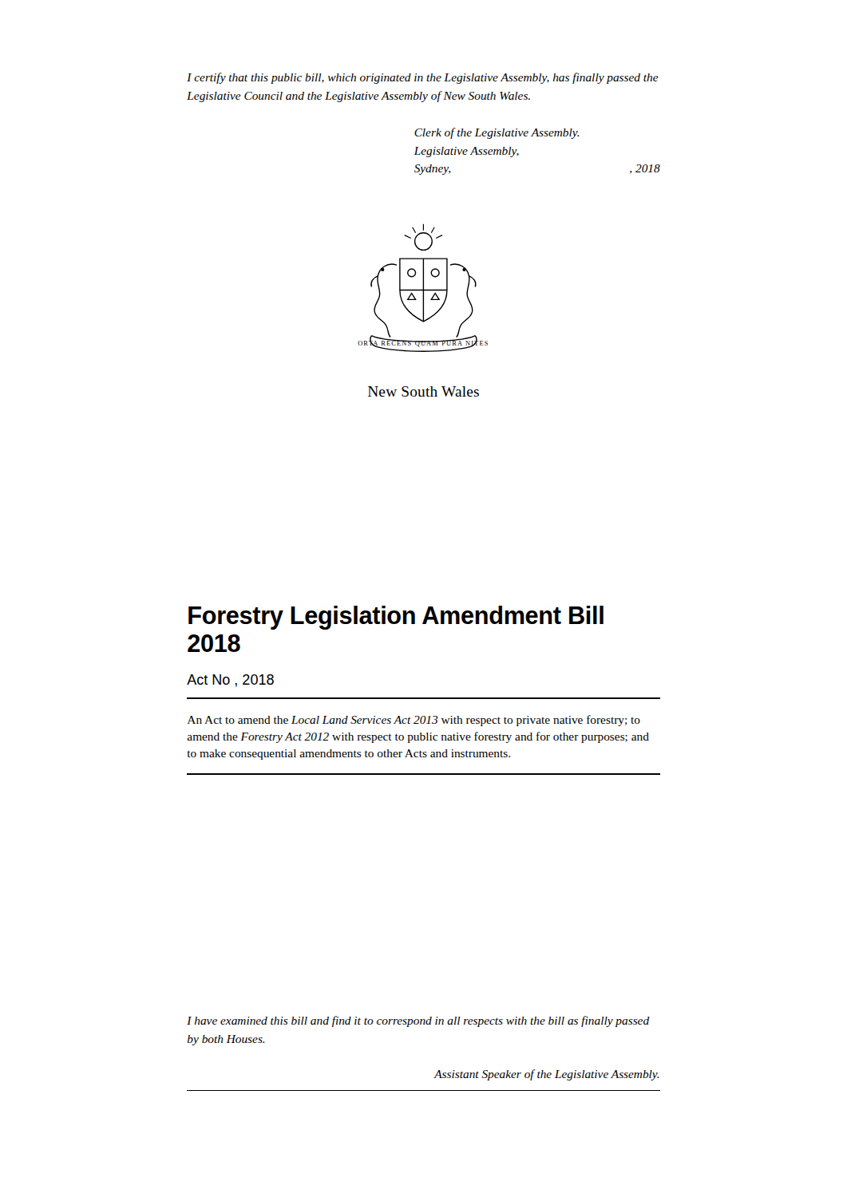I certify that this public bill, which originated in the Legislative Assembly, has finally passed the Legislative Council and the Legislative Assembly of New South Wales.
Clerk of the Legislative Assembly. Legislative Assembly, Sydney,, 2018
ORTA RECENS QUAM PURA NITES
New South Wales
Forestry Legislation Amendment Bill 2018
Act No , 2018
An Act to amend the Local Land Services Act 2013 with respect to private native forestry; to amend the Forestry Act 2012 with respect to public native forestry and for other purposes; and to make consequential amendments to other Acts and instruments.
I have examined this bill and find it to correspond in all respects with the bill as finally passed by both Houses.
Assistant Speaker of the Legislative Assembly.